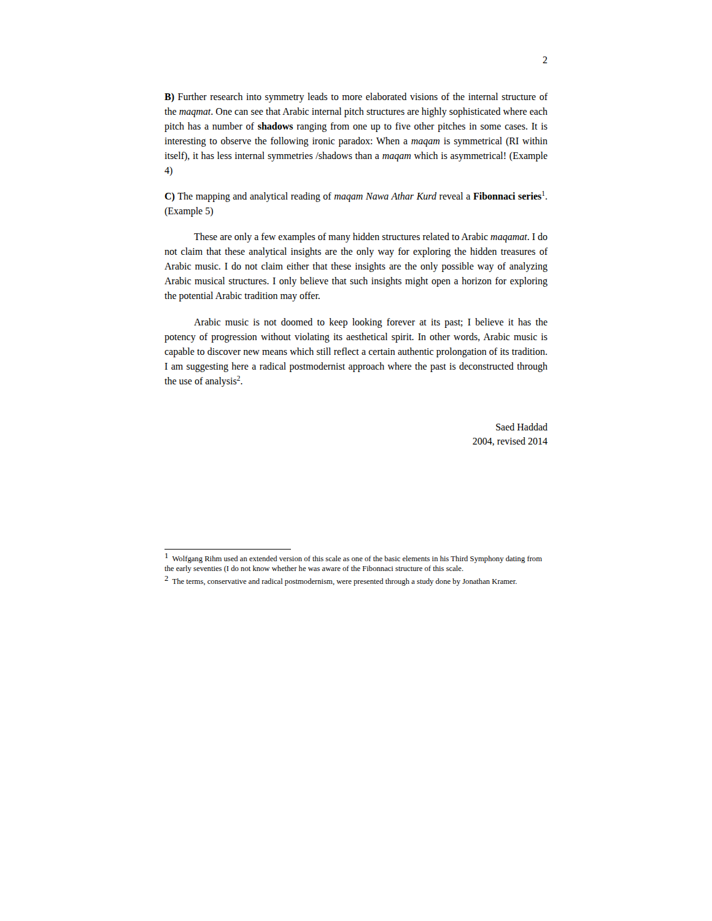2
B) Further research into symmetry leads to more elaborated visions of the internal structure of the maqmat. One can see that Arabic internal pitch structures are highly sophisticated where each pitch has a number of shadows ranging from one up to five other pitches in some cases. It is interesting to observe the following ironic paradox: When a maqam is symmetrical (RI within itself), it has less internal symmetries /shadows than a maqam which is asymmetrical! (Example 4)
C) The mapping and analytical reading of maqam Nawa Athar Kurd reveal a Fibonnaci series1. (Example 5)
These are only a few examples of many hidden structures related to Arabic maqamat. I do not claim that these analytical insights are the only way for exploring the hidden treasures of Arabic music. I do not claim either that these insights are the only possible way of analyzing Arabic musical structures. I only believe that such insights might open a horizon for exploring the potential Arabic tradition may offer.
Arabic music is not doomed to keep looking forever at its past; I believe it has the potency of progression without violating its aesthetical spirit. In other words, Arabic music is capable to discover new means which still reflect a certain authentic prolongation of its tradition. I am suggesting here a radical postmodernist approach where the past is deconstructed through the use of analysis2.
Saed Haddad
2004, revised 2014
1 Wolfgang Rihm used an extended version of this scale as one of the basic elements in his Third Symphony dating from the early seventies (I do not know whether he was aware of the Fibonnaci structure of this scale.
2 The terms, conservative and radical postmodernism, were presented through a study done by Jonathan Kramer.